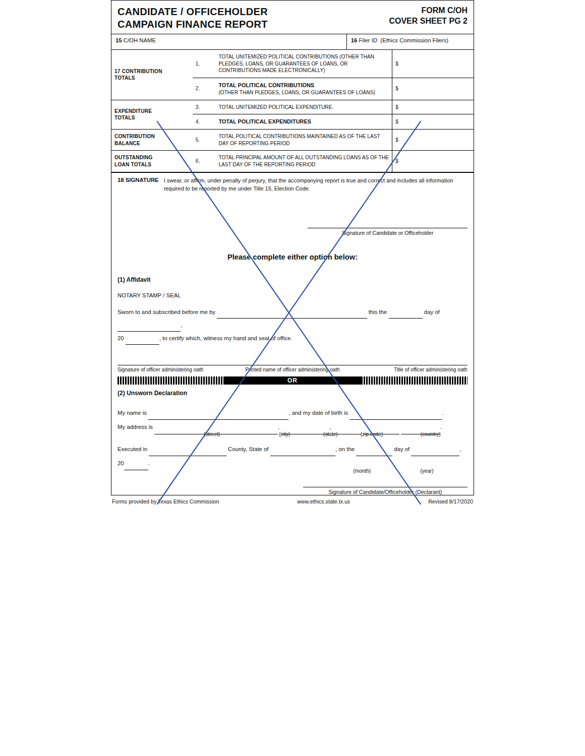CANDIDATE / OFFICEHOLDER
CAMPAIGN FINANCE REPORT
FORM C/OH
COVER SHEET PG 2
15 C/OH NAME
16 Filer ID (Ethics Commission Filers)
| 17 CONTRIBUTION TOTALS | 1. | TOTAL UNITEMIZED POLITICAL CONTRIBUTIONS (OTHER THAN PLEDGES, LOANS, OR GUARANTEES OF LOANS, OR CONTRIBUTIONS MADE ELECTRONICALLY) | $ |
| 2. | TOTAL POLITICAL CONTRIBUTIONS (OTHER THAN PLEDGES, LOANS, OR GUARANTEES OF LOANS) | $ |
| EXPENDITURE TOTALS | 3. | TOTAL UNITEMIZED POLITICAL EXPENDITURE. | $ |
| 4. | TOTAL POLITICAL EXPENDITURES | $ |
| CONTRIBUTION BALANCE | 5. | TOTAL POLITICAL CONTRIBUTIONS MAINTAINED AS OF THE LAST DAY OF REPORTING PERIOD | $ |
| OUTSTANDING LOAN TOTALS | 6. | TOTAL PRINCIPAL AMOUNT OF ALL OUTSTANDING LOANS AS OF THE LAST DAY OF THE REPORTING PERIOD | $ |
18 SIGNATURE
I swear, or affirm, under penalty of perjury, that the accompanying report is true and correct and includes all information required to be reported by me under Title 15, Election Code.
Signature of Candidate or Officeholder
Please complete either option below:
(1) Affidavit
NOTARY STAMP / SEAL
Sworn to and subscribed before me by this the day of ,
20 , to certify which, witness my hand and seal of office.
Signature of officer administering oath
Printed name of officer administering oath
Title of officer administering oath
OR
(2) Unsworn Declaration
My name is , and my date of birth is .
My address is , , .
(street)
(city)
(state)
(zip code)
(country)
Executed in County, State of , on the day of , 20 .
(month)
(year)
Signature of Candidate/Officeholder (Declarant)
Forms provided by Texas Ethics Commission
www.ethics.state.tx.us
Revised 8/17/2020